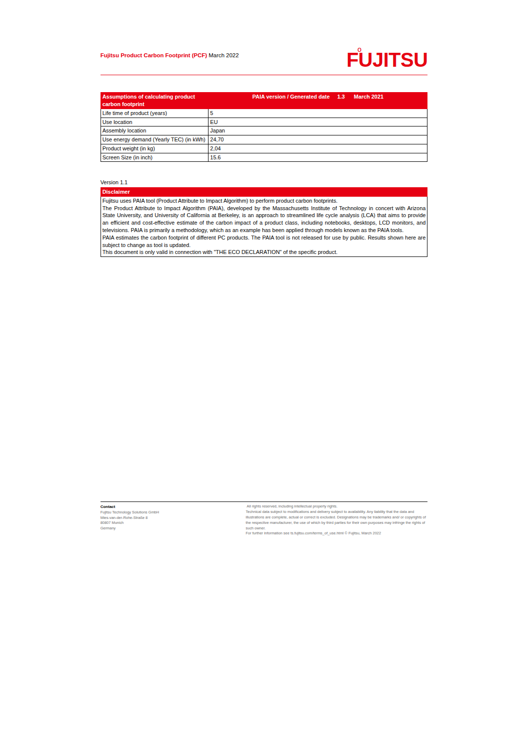Fujitsu Product Carbon Footprint (PCF) March 2022
o FUJITSU
| Assumptions of calculating product carbon footprint | PAIA version / Generated date 1.3 March 2021 |
| Life time of product (years) | 5 |
| Use location | EU |
| Assembly location | Japan |
| Use energy demand (Yearly TEC) (in kWh) | 24,70 |
| Product weight (in kg) | 2,04 |
| Screen Size (in inch) | 15.6 |
Version 1.1
| Disclaimer |
| Fujitsu uses PAIA tool (Product Attribute to Impact Algorithm) to perform product carbon footprints. The Product Attribute to Impact Algorithm (PAIA), developed by the Massachusetts Institute of Technology in concert with Arizona State University, and University of California at Berkeley, is an approach to streamlined life cycle analysis (LCA) that aims to provide an efficient and cost-effective estimate of the carbon impact of a product class, including notebooks, desktops, LCD monitors, and televisions. PAIA is primarily a methodology, which as an example has been applied through models known as the PAIA tools. PAIA estimates the carbon footprint of different PC products. The PAIA tool is not released for use by public. Results shown here are subject to change as tool is updated. This document is only valid in connection with "THE ECO DECLARATION" of the specific product. |
Contact
Fujitsu Technology Solutions GmbH
Mies-van-der-Rohe-Straße 8
80807 Munich
Germany
All rights reserved, including intellectual property rights.
Technical data subject to modifications and delivery subject to availability. Any liability that the data and illustrations are complete, actual or correct is excluded. Designations may be trademarks and/ or copyrights of the respective manufacturer, the use of which by third parties for their own purposes may infringe the rights of such owner.
For further information see ts.fujitsu.com/terms_of_use.html © Fujitsu, March 2022